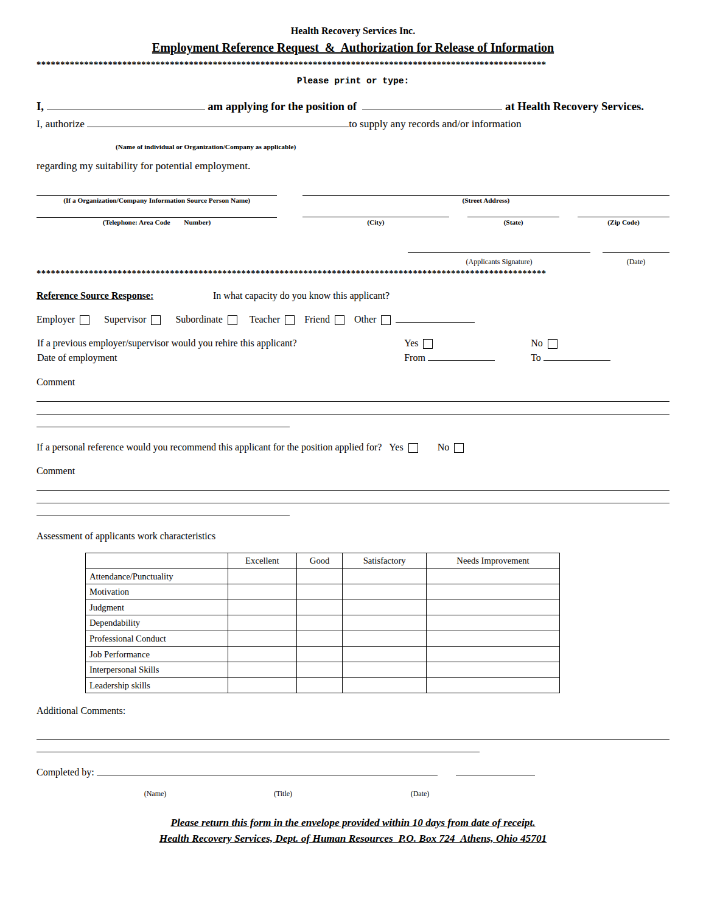Health Recovery Services Inc.
Employment Reference Request & Authorization for Release of Information
***********************************************************************************************************
Please print or type:
I, am applying for the position of at Health Recovery Services.
I, authorize to supply any records and/or information
(Name of individual or Organization/Company as applicable)
regarding my suitability for potential employment.
| (If a Organization/Company Information Source Person Name) | | (Street Address) |
| (Telephone: Area Code Number) | | / (City) / / (State) / / (Zip Code) / |
(Applicants Signature)(Date)
***********************************************************************************************************
Reference Source Response: In what capacity do you know this applicant?
Employer Supervisor Subordinate Teacher Friend Other
| If a previous employer/supervisor would you rehire this applicant? | Yes | No |
| Date of employment | From | To |
Comment
If a personal reference would you recommend this applicant for the position applied for? Yes No
Comment
Assessment of applicants work characteristics
| | Excellent | Good | Satisfactory | Needs Improvement |
| Attendance/Punctuality | | | | |
| Motivation | | | | |
| Judgment | | | | |
| Dependability | | | | |
| Professional Conduct | | | | |
| Job Performance | | | | |
| Interpersonal Skills | | | | |
| Leadership skills | | | | |
Additional Comments:
Completed by:
(Name)(Title)(Date)
Please return this form in the envelope provided within 10 days from date of receipt.
Health Recovery Services, Dept. of Human Resources P.O. Box 724 Athens, Ohio 45701